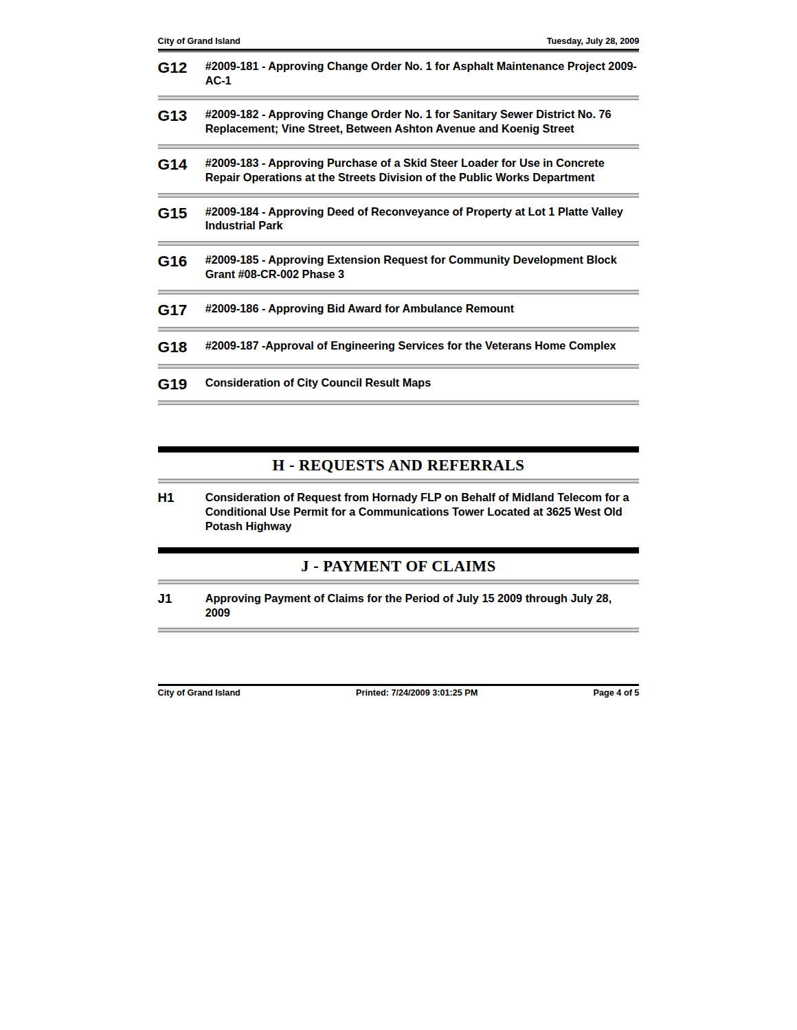City of Grand Island
Tuesday, July 28, 2009
G12
#2009-181 - Approving Change Order No. 1 for Asphalt Maintenance Project 2009-AC-1
G13
#2009-182 - Approving Change Order No. 1 for Sanitary Sewer District No. 76 Replacement; Vine Street, Between Ashton Avenue and Koenig Street
G14
#2009-183 - Approving Purchase of a Skid Steer Loader for Use in Concrete Repair Operations at the Streets Division of the Public Works Department
G15
#2009-184 - Approving Deed of Reconveyance of Property at Lot 1 Platte Valley Industrial Park
G16
#2009-185 - Approving Extension Request for Community Development Block Grant #08-CR-002 Phase 3
G17
#2009-186 - Approving Bid Award for Ambulance Remount
G18
#2009-187 -Approval of Engineering Services for the Veterans Home Complex
G19
Consideration of City Council Result Maps
H - REQUESTS AND REFERRALS
H1
Consideration of Request from Hornady FLP on Behalf of Midland Telecom for a Conditional Use Permit for a Communications Tower Located at 3625 West Old Potash Highway
J - PAYMENT OF CLAIMS
J1
Approving Payment of Claims for the Period of July 15 2009 through July 28, 2009
City of Grand Island
Printed: 7/24/2009 3:01:25 PM
Page 4 of 5